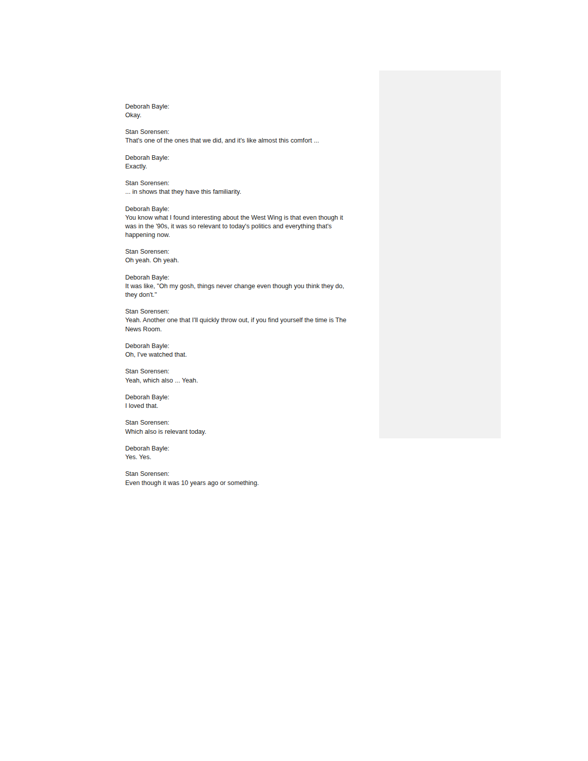Deborah Bayle:
Okay.
Stan Sorensen:
That's one of the ones that we did, and it's like almost this comfort ...
Deborah Bayle:
Exactly.
Stan Sorensen:
... in shows that they have this familiarity.
Deborah Bayle:
You know what I found interesting about the West Wing is that even though it was in the '90s, it was so relevant to today's politics and everything that's happening now.
Stan Sorensen:
Oh yeah. Oh yeah.
Deborah Bayle:
It was like, "Oh my gosh, things never change even though you think they do, they don't."
Stan Sorensen:
Yeah. Another one that I'll quickly throw out, if you find yourself the time is The News Room.
Deborah Bayle:
Oh, I've watched that.
Stan Sorensen:
Yeah, which also ... Yeah.
Deborah Bayle:
I loved that.
Stan Sorensen:
Which also is relevant today.
Deborah Bayle:
Yes. Yes.
Stan Sorensen:
Even though it was 10 years ago or something.